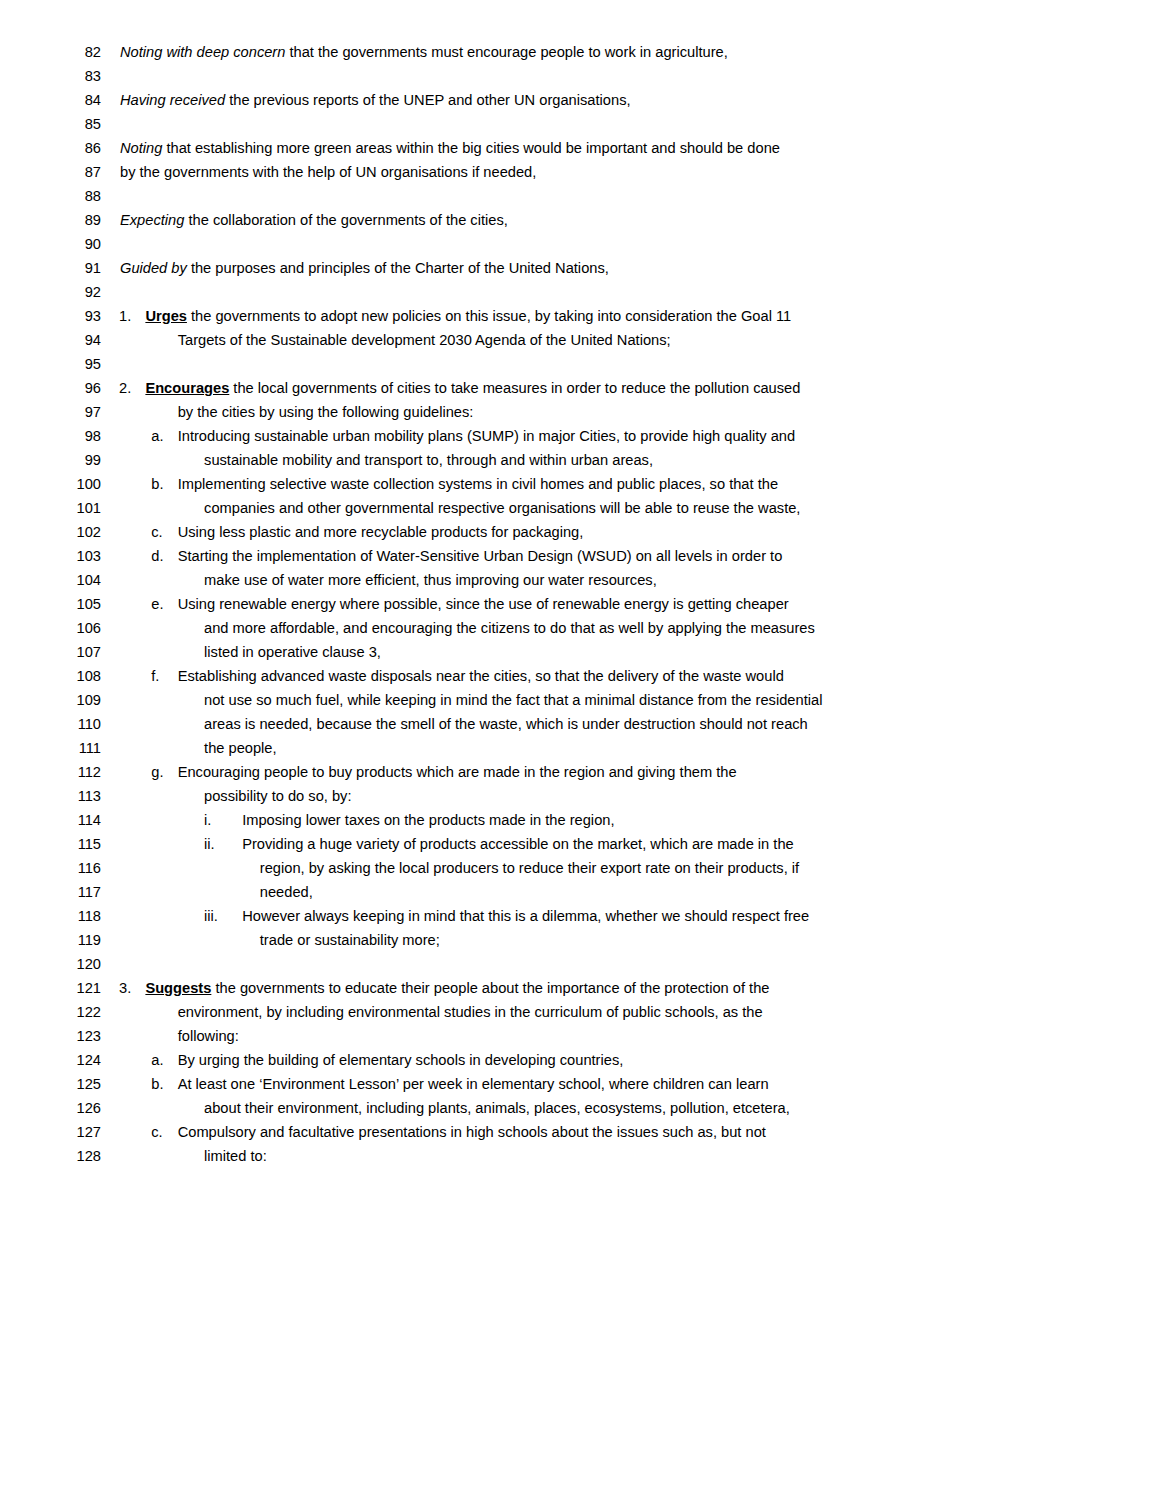| 82 | Noting with deep concern that the governments must encourage people to work in agriculture, |
| 83 | |
| 84 | Having received the previous reports of the UNEP and other UN organisations, |
| 85 | |
| 86 | Noting that establishing more green areas within the big cities would be important and should be done |
| 87 | by the governments with the help of UN organisations if needed, |
| 88 | |
| 89 | Expecting the collaboration of the governments of the cities, |
| 90 | |
| 91 | Guided by the purposes and principles of the Charter of the United Nations, |
| 92 | |
| 93 | 1. Urges the governments to adopt new policies on this issue, by taking into consideration the Goal 11 |
| 94 | Targets of the Sustainable development 2030 Agenda of the United Nations; |
| 95 | |
| 96 | 2. Encourages the local governments of cities to take measures in order to reduce the pollution caused |
| 97 | by the cities by using the following guidelines: |
| 98 | a. Introducing sustainable urban mobility plans (SUMP) in major Cities, to provide high quality and |
| 99 | sustainable mobility and transport to, through and within urban areas, |
| 100 | b. Implementing selective waste collection systems in civil homes and public places, so that the |
| 101 | companies and other governmental respective organisations will be able to reuse the waste, |
| 102 | c. Using less plastic and more recyclable products for packaging, |
| 103 | d. Starting the implementation of Water-Sensitive Urban Design (WSUD) on all levels in order to |
| 104 | make use of water more efficient, thus improving our water resources, |
| 105 | e. Using renewable energy where possible, since the use of renewable energy is getting cheaper |
| 106 | and more affordable, and encouraging the citizens to do that as well by applying the measures |
| 107 | listed in operative clause 3, |
| 108 | f. Establishing advanced waste disposals near the cities, so that the delivery of the waste would |
| 109 | not use so much fuel, while keeping in mind the fact that a minimal distance from the residential |
| 110 | areas is needed, because the smell of the waste, which is under destruction should not reach |
| 111 | the people, |
| 112 | g. Encouraging people to buy products which are made in the region and giving them the |
| 113 | possibility to do so, by: |
| 114 | i. Imposing lower taxes on the products made in the region, |
| 115 | ii. Providing a huge variety of products accessible on the market, which are made in the |
| 116 | region, by asking the local producers to reduce their export rate on their products, if |
| 117 | needed, |
| 118 | iii. However always keeping in mind that this is a dilemma, whether we should respect free |
| 119 | trade or sustainability more; |
| 120 | |
| 121 | 3. Suggests the governments to educate their people about the importance of the protection of the |
| 122 | environment, by including environmental studies in the curriculum of public schools, as the |
| 123 | following: |
| 124 | a. By urging the building of elementary schools in developing countries, |
| 125 | b. At least one ‘Environment Lesson’ per week in elementary school, where children can learn |
| 126 | about their environment, including plants, animals, places, ecosystems, pollution, etcetera, |
| 127 | c. Compulsory and facultative presentations in high schools about the issues such as, but not |
| 128 | limited to: |